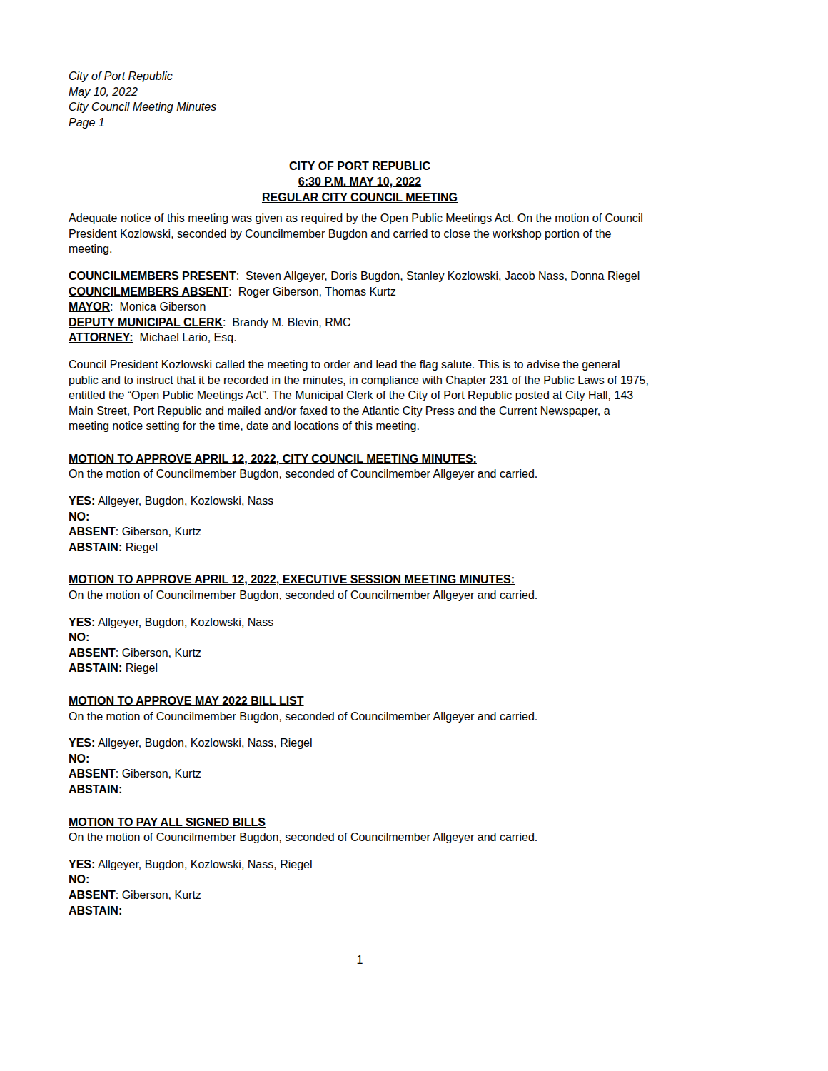City of Port Republic
May 10, 2022
City Council Meeting Minutes
Page 1
CITY OF PORT REPUBLIC 6:30 P.M. MAY 10, 2022 REGULAR CITY COUNCIL MEETING
Adequate notice of this meeting was given as required by the Open Public Meetings Act. On the motion of Council President Kozlowski, seconded by Councilmember Bugdon and carried to close the workshop portion of the meeting.
COUNCILMEMBERS PRESENT: Steven Allgeyer, Doris Bugdon, Stanley Kozlowski, Jacob Nass, Donna Riegel
COUNCILMEMBERS ABSENT: Roger Giberson, Thomas Kurtz
MAYOR: Monica Giberson
DEPUTY MUNICIPAL CLERK: Brandy M. Blevin, RMC
ATTORNEY: Michael Lario, Esq.
Council President Kozlowski called the meeting to order and lead the flag salute. This is to advise the general public and to instruct that it be recorded in the minutes, in compliance with Chapter 231 of the Public Laws of 1975, entitled the “Open Public Meetings Act”. The Municipal Clerk of the City of Port Republic posted at City Hall, 143 Main Street, Port Republic and mailed and/or faxed to the Atlantic City Press and the Current Newspaper, a meeting notice setting for the time, date and locations of this meeting.
MOTION TO APPROVE APRIL 12, 2022, CITY COUNCIL MEETING MINUTES:
On the motion of Councilmember Bugdon, seconded of Councilmember Allgeyer and carried.
YES: Allgeyer, Bugdon, Kozlowski, Nass
NO:
ABSENT: Giberson, Kurtz
ABSTAIN: Riegel
MOTION TO APPROVE APRIL 12, 2022, EXECUTIVE SESSION MEETING MINUTES:
On the motion of Councilmember Bugdon, seconded of Councilmember Allgeyer and carried.
YES: Allgeyer, Bugdon, Kozlowski, Nass
NO:
ABSENT: Giberson, Kurtz
ABSTAIN: Riegel
MOTION TO APPROVE MAY 2022 BILL LIST
On the motion of Councilmember Bugdon, seconded of Councilmember Allgeyer and carried.
YES: Allgeyer, Bugdon, Kozlowski, Nass, Riegel
NO:
ABSENT: Giberson, Kurtz
ABSTAIN:
MOTION TO PAY ALL SIGNED BILLS
On the motion of Councilmember Bugdon, seconded of Councilmember Allgeyer and carried.
YES: Allgeyer, Bugdon, Kozlowski, Nass, Riegel
NO:
ABSENT: Giberson, Kurtz
ABSTAIN:
1